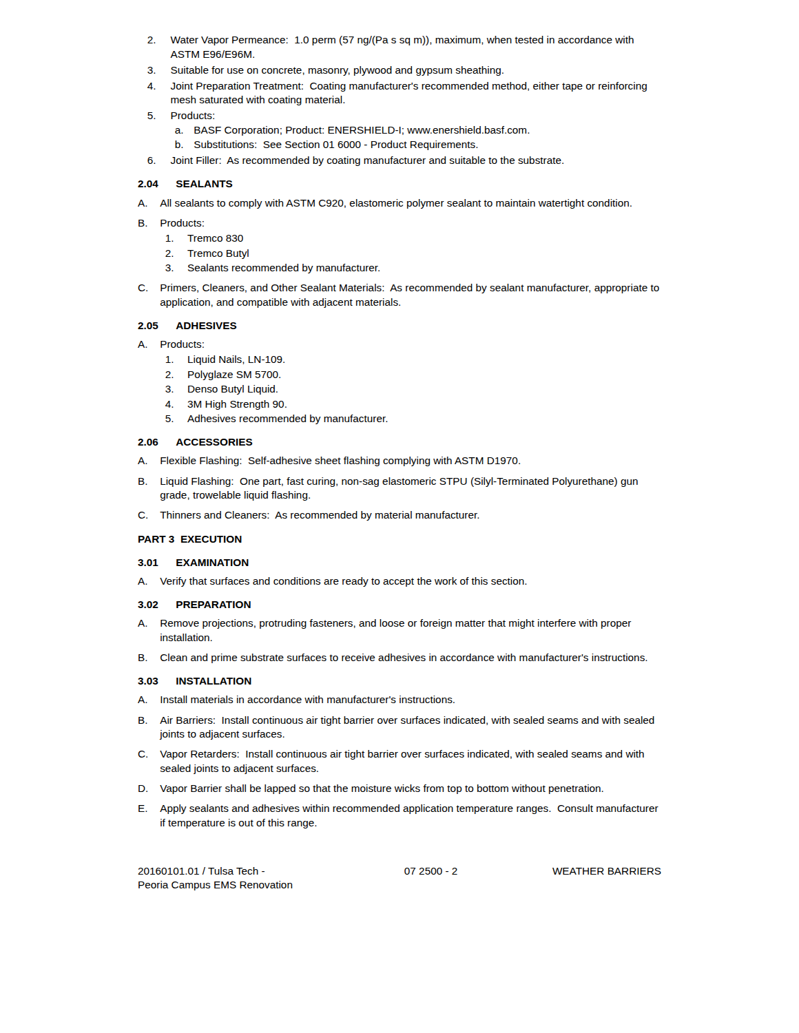2. Water Vapor Permeance: 1.0 perm (57 ng/(Pa s sq m)), maximum, when tested in accordance with ASTM E96/E96M.
3. Suitable for use on concrete, masonry, plywood and gypsum sheathing.
4. Joint Preparation Treatment: Coating manufacturer's recommended method, either tape or reinforcing mesh saturated with coating material.
5. Products:
a. BASF Corporation; Product: ENERSHIELD-I; www.enershield.basf.com.
b. Substitutions: See Section 01 6000 - Product Requirements.
6. Joint Filler: As recommended by coating manufacturer and suitable to the substrate.
2.04 SEALANTS
A. All sealants to comply with ASTM C920, elastomeric polymer sealant to maintain watertight condition.
B. Products:
1. Tremco 830
2. Tremco Butyl
3. Sealants recommended by manufacturer.
C. Primers, Cleaners, and Other Sealant Materials: As recommended by sealant manufacturer, appropriate to application, and compatible with adjacent materials.
2.05 ADHESIVES
A. Products:
1. Liquid Nails, LN-109.
2. Polyglaze SM 5700.
3. Denso Butyl Liquid.
4. 3M High Strength 90.
5. Adhesives recommended by manufacturer.
2.06 ACCESSORIES
A. Flexible Flashing: Self-adhesive sheet flashing complying with ASTM D1970.
B. Liquid Flashing: One part, fast curing, non-sag elastomeric STPU (Silyl-Terminated Polyurethane) gun grade, trowelable liquid flashing.
C. Thinners and Cleaners: As recommended by material manufacturer.
PART 3 EXECUTION
3.01 EXAMINATION
A. Verify that surfaces and conditions are ready to accept the work of this section.
3.02 PREPARATION
A. Remove projections, protruding fasteners, and loose or foreign matter that might interfere with proper installation.
B. Clean and prime substrate surfaces to receive adhesives in accordance with manufacturer's instructions.
3.03 INSTALLATION
A. Install materials in accordance with manufacturer's instructions.
B. Air Barriers: Install continuous air tight barrier over surfaces indicated, with sealed seams and with sealed joints to adjacent surfaces.
C. Vapor Retarders: Install continuous air tight barrier over surfaces indicated, with sealed seams and with sealed joints to adjacent surfaces.
D. Vapor Barrier shall be lapped so that the moisture wicks from top to bottom without penetration.
E. Apply sealants and adhesives within recommended application temperature ranges. Consult manufacturer if temperature is out of this range.
20160101.01 / Tulsa Tech -
Peoria Campus EMS Renovation
07 2500 - 2
WEATHER BARRIERS